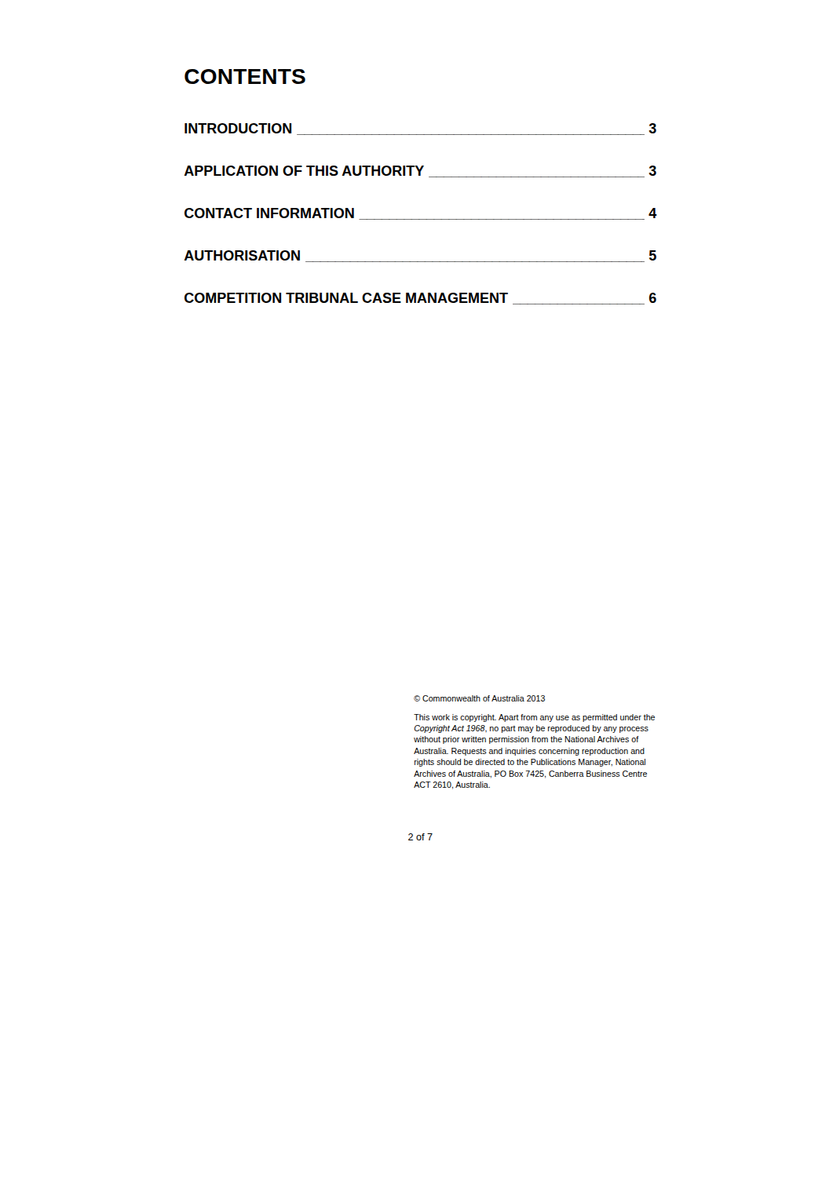CONTENTS
INTRODUCTION _______________________________________________________________ 3
APPLICATION OF THIS AUTHORITY _____________________________________ 3
CONTACT INFORMATION _____________________________________________ 4
AUTHORISATION ____________________________________________________________ 5
COMPETITION TRIBUNAL CASE MANAGEMENT _________________________ 6
© Commonwealth of Australia 2013
This work is copyright. Apart from any use as permitted under the Copyright Act 1968, no part may be reproduced by any process without prior written permission from the National Archives of Australia. Requests and inquiries concerning reproduction and rights should be directed to the Publications Manager, National Archives of Australia, PO Box 7425, Canberra Business Centre ACT 2610, Australia.
2 of 7